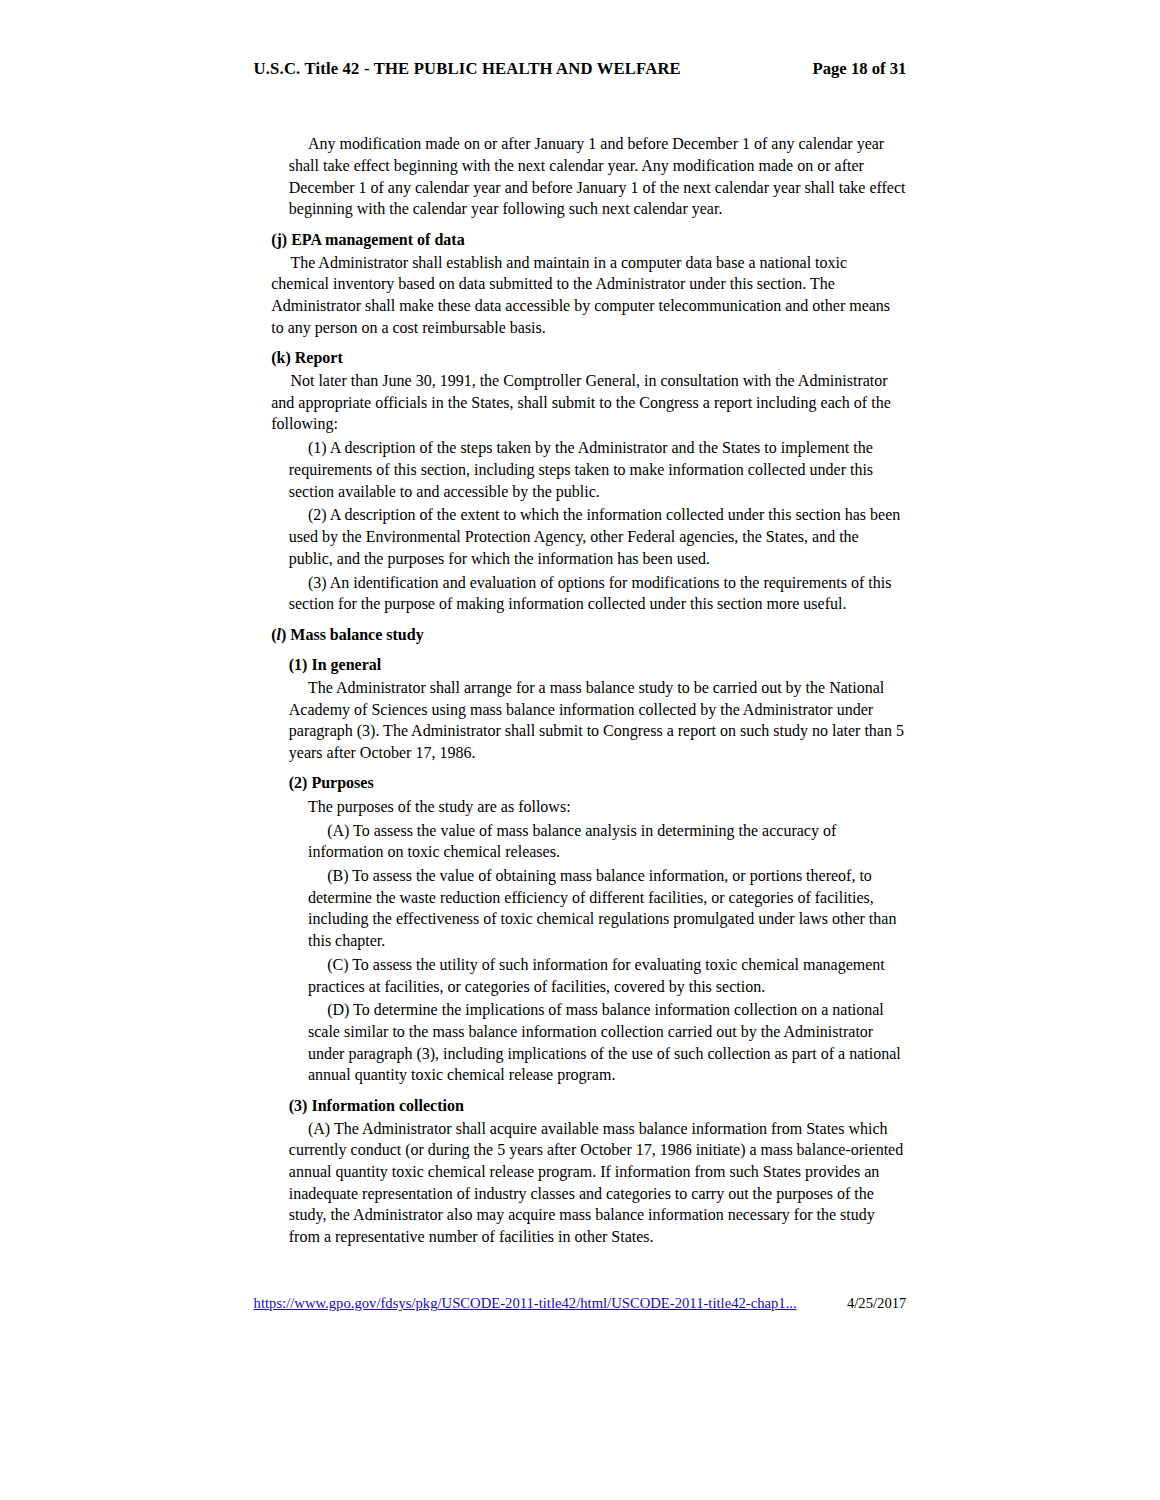U.S.C. Title 42 - THE PUBLIC HEALTH AND WELFARE Page 18 of 31
Any modification made on or after January 1 and before December 1 of any calendar year shall take effect beginning with the next calendar year. Any modification made on or after December 1 of any calendar year and before January 1 of the next calendar year shall take effect beginning with the calendar year following such next calendar year.
(j) EPA management of data
The Administrator shall establish and maintain in a computer data base a national toxic chemical inventory based on data submitted to the Administrator under this section. The Administrator shall make these data accessible by computer telecommunication and other means to any person on a cost reimbursable basis.
(k) Report
Not later than June 30, 1991, the Comptroller General, in consultation with the Administrator and appropriate officials in the States, shall submit to the Congress a report including each of the following:
(1) A description of the steps taken by the Administrator and the States to implement the requirements of this section, including steps taken to make information collected under this section available to and accessible by the public.
(2) A description of the extent to which the information collected under this section has been used by the Environmental Protection Agency, other Federal agencies, the States, and the public, and the purposes for which the information has been used.
(3) An identification and evaluation of options for modifications to the requirements of this section for the purpose of making information collected under this section more useful.
(l) Mass balance study
(1) In general
The Administrator shall arrange for a mass balance study to be carried out by the National Academy of Sciences using mass balance information collected by the Administrator under paragraph (3). The Administrator shall submit to Congress a report on such study no later than 5 years after October 17, 1986.
(2) Purposes
The purposes of the study are as follows:
(A) To assess the value of mass balance analysis in determining the accuracy of information on toxic chemical releases.
(B) To assess the value of obtaining mass balance information, or portions thereof, to determine the waste reduction efficiency of different facilities, or categories of facilities, including the effectiveness of toxic chemical regulations promulgated under laws other than this chapter.
(C) To assess the utility of such information for evaluating toxic chemical management practices at facilities, or categories of facilities, covered by this section.
(D) To determine the implications of mass balance information collection on a national scale similar to the mass balance information collection carried out by the Administrator under paragraph (3), including implications of the use of such collection as part of a national annual quantity toxic chemical release program.
(3) Information collection
(A) The Administrator shall acquire available mass balance information from States which currently conduct (or during the 5 years after October 17, 1986 initiate) a mass balance-oriented annual quantity toxic chemical release program. If information from such States provides an inadequate representation of industry classes and categories to carry out the purposes of the study, the Administrator also may acquire mass balance information necessary for the study from a representative number of facilities in other States.
https://www.gpo.gov/fdsys/pkg/USCODE-2011-title42/html/USCODE-2011-title42-chap1... 4/25/2017